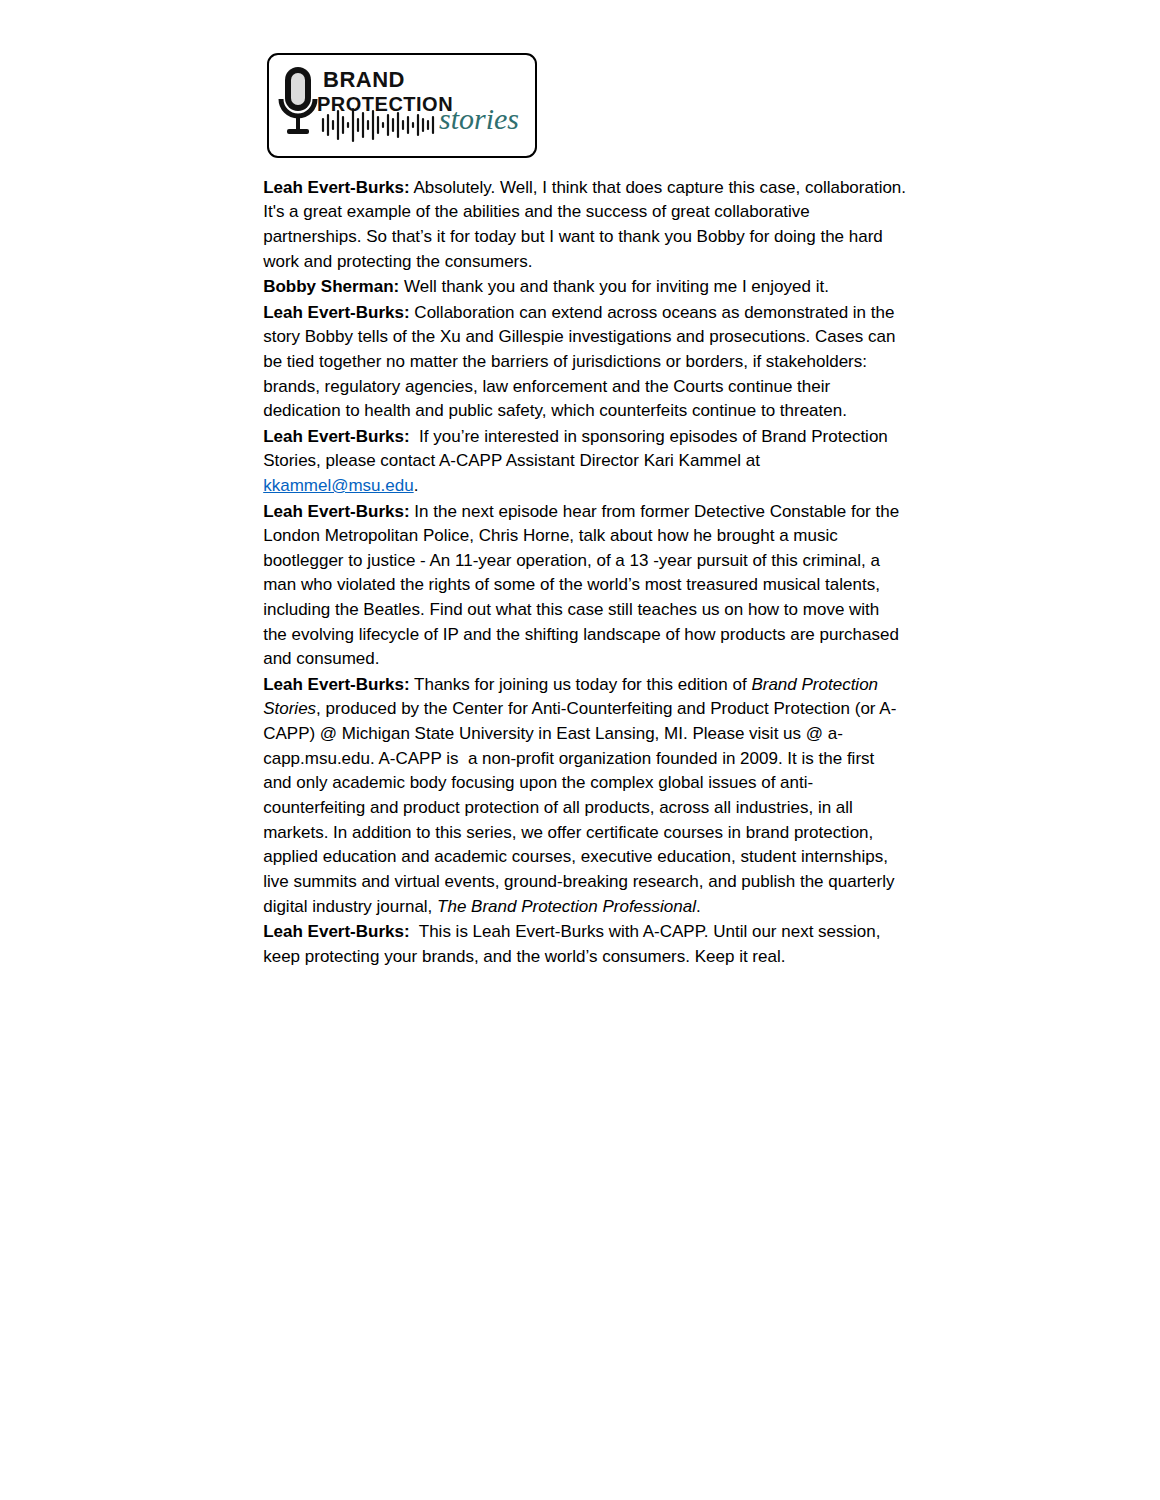BRAND PROTECTION stories
Leah Evert-Burks: Absolutely. Well, I think that does capture this case, collaboration. It's a great example of the abilities and the success of great collaborative partnerships. So that’s it for today but I want to thank you Bobby for doing the hard work and protecting the consumers.
Bobby Sherman: Well thank you and thank you for inviting me I enjoyed it.
Leah Evert-Burks: Collaboration can extend across oceans as demonstrated in the story Bobby tells of the Xu and Gillespie investigations and prosecutions. Cases can be tied together no matter the barriers of jurisdictions or borders, if stakeholders: brands, regulatory agencies, law enforcement and the Courts continue their dedication to health and public safety, which counterfeits continue to threaten.
Leah Evert-Burks: If you’re interested in sponsoring episodes of Brand Protection Stories, please contact A-CAPP Assistant Director Kari Kammel at kkammel@msu.edu.
Leah Evert-Burks: In the next episode hear from former Detective Constable for the London Metropolitan Police, Chris Horne, talk about how he brought a music bootlegger to justice - An 11-year operation, of a 13 -year pursuit of this criminal, a man who violated the rights of some of the world’s most treasured musical talents, including the Beatles. Find out what this case still teaches us on how to move with the evolving lifecycle of IP and the shifting landscape of how products are purchased and consumed.
Leah Evert-Burks: Thanks for joining us today for this edition of Brand Protection Stories, produced by the Center for Anti-Counterfeiting and Product Protection (or A-CAPP) @ Michigan State University in East Lansing, MI. Please visit us @ a-capp.msu.edu. A-CAPP is a non-profit organization founded in 2009. It is the first and only academic body focusing upon the complex global issues of anti-counterfeiting and product protection of all products, across all industries, in all markets. In addition to this series, we offer certificate courses in brand protection, applied education and academic courses, executive education, student internships, live summits and virtual events, ground-breaking research, and publish the quarterly digital industry journal, The Brand Protection Professional.
Leah Evert-Burks: This is Leah Evert-Burks with A-CAPP. Until our next session, keep protecting your brands, and the world’s consumers. Keep it real.